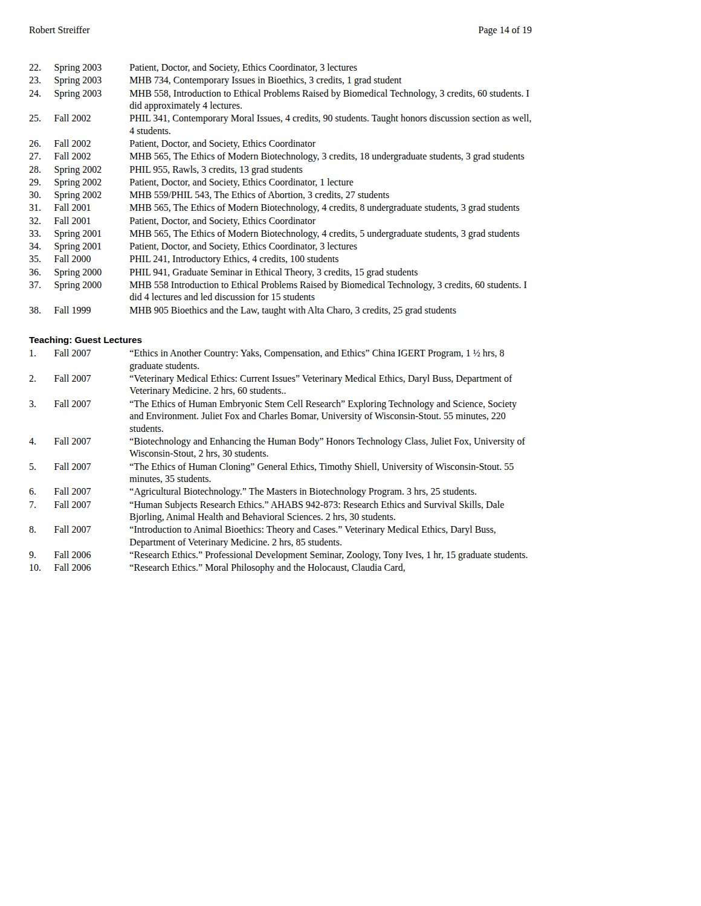Robert Streiffer
Page 14 of 19
22. Spring 2003 Patient, Doctor, and Society, Ethics Coordinator, 3 lectures
23. Spring 2003 MHB 734, Contemporary Issues in Bioethics, 3 credits, 1 grad student
24. Spring 2003 MHB 558, Introduction to Ethical Problems Raised by Biomedical Technology, 3 credits, 60 students. I did approximately 4 lectures.
25. Fall 2002 PHIL 341, Contemporary Moral Issues, 4 credits, 90 students. Taught honors discussion section as well, 4 students.
26. Fall 2002 Patient, Doctor, and Society, Ethics Coordinator
27. Fall 2002 MHB 565, The Ethics of Modern Biotechnology, 3 credits, 18 undergraduate students, 3 grad students
28. Spring 2002 PHIL 955, Rawls, 3 credits, 13 grad students
29. Spring 2002 Patient, Doctor, and Society, Ethics Coordinator, 1 lecture
30. Spring 2002 MHB 559/PHIL 543, The Ethics of Abortion, 3 credits, 27 students
31. Fall 2001 MHB 565, The Ethics of Modern Biotechnology, 4 credits, 8 undergraduate students, 3 grad students
32. Fall 2001 Patient, Doctor, and Society, Ethics Coordinator
33. Spring 2001 MHB 565, The Ethics of Modern Biotechnology, 4 credits, 5 undergraduate students, 3 grad students
34. Spring 2001 Patient, Doctor, and Society, Ethics Coordinator, 3 lectures
35. Fall 2000 PHIL 241, Introductory Ethics, 4 credits, 100 students
36. Spring 2000 PHIL 941, Graduate Seminar in Ethical Theory, 3 credits, 15 grad students
37. Spring 2000 MHB 558 Introduction to Ethical Problems Raised by Biomedical Technology, 3 credits, 60 students. I did 4 lectures and led discussion for 15 students
38. Fall 1999 MHB 905 Bioethics and the Law, taught with Alta Charo, 3 credits, 25 grad students
Teaching: Guest Lectures
1. Fall 2007“Ethics in Another Country: Yaks, Compensation, and Ethics” China IGERT Program, 1 ½ hrs, 8 graduate students.
2. Fall 2007“Veterinary Medical Ethics: Current Issues” Veterinary Medical Ethics, Daryl Buss, Department of Veterinary Medicine. 2 hrs, 60 students..
3. Fall 2007“The Ethics of Human Embryonic Stem Cell Research” Exploring Technology and Science, Society and Environment. Juliet Fox and Charles Bomar, University of Wisconsin-Stout. 55 minutes, 220 students.
4. Fall 2007“Biotechnology and Enhancing the Human Body” Honors Technology Class, Juliet Fox, University of Wisconsin-Stout, 2 hrs, 30 students.
5. Fall 2007“The Ethics of Human Cloning” General Ethics, Timothy Shiell, University of Wisconsin-Stout. 55 minutes, 35 students.
6. Fall 2007“Agricultural Biotechnology.” The Masters in Biotechnology Program. 3 hrs, 25 students.
7. Fall 2007“Human Subjects Research Ethics.” AHABS 942-873: Research Ethics and Survival Skills, Dale Bjorling, Animal Health and Behavioral Sciences. 2 hrs, 30 students.
8. Fall 2007“Introduction to Animal Bioethics: Theory and Cases.” Veterinary Medical Ethics, Daryl Buss, Department of Veterinary Medicine. 2 hrs, 85 students.
9. Fall 2006“Research Ethics.” Professional Development Seminar, Zoology, Tony Ives, 1 hr, 15 graduate students.
10. Fall 2006“Research Ethics.” Moral Philosophy and the Holocaust, Claudia Card,